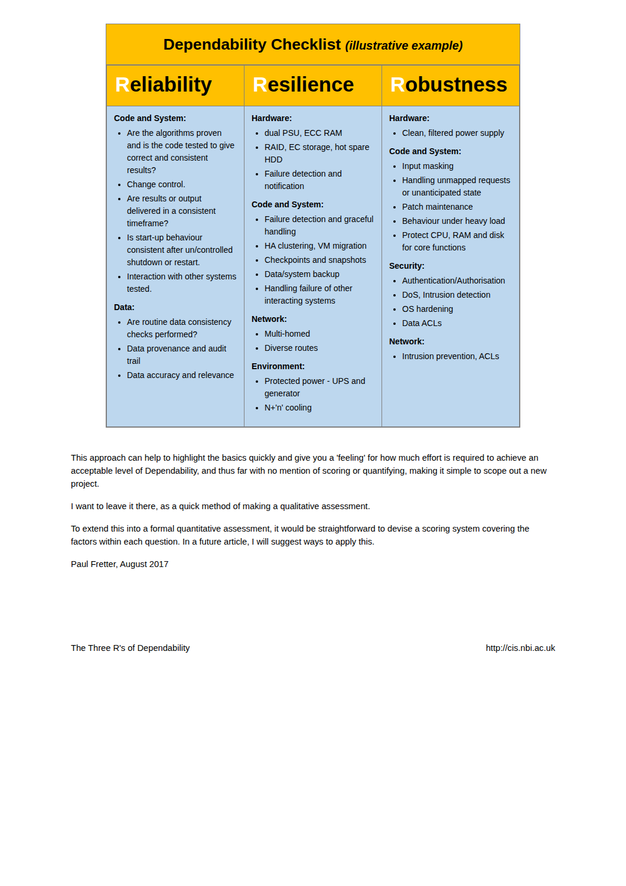Dependability Checklist (illustrative example)
| R eliability | R esilience | R obustness |
| --- | --- | --- |
| Code and System: Are the algorithms proven and is the code tested to give correct and consistent results? Change control. Are results or output delivered in a consistent timeframe? Is start-up behaviour consistent after un/controlled shutdown or restart. Interaction with other systems tested. Data: Are routine data consistency checks performed? Data provenance and audit trail Data accuracy and relevance | Hardware: dual PSU, ECC RAM RAID, EC storage, hot spare HDD Failure detection and notification Code and System: Failure detection and graceful handling HA clustering, VM migration Checkpoints and snapshots Data/system backup Handling failure of other interacting systems Network: Multi-homed Diverse routes Environment: Protected power - UPS and generator N+'n' cooling | Hardware: Clean, filtered power supply Code and System: Input masking Handling unmapped requests or unanticipated state Patch maintenance Behaviour under heavy load Protect CPU, RAM and disk for core functions Security: Authentication/Authorisation DoS, Intrusion detection OS hardening Data ACLs Network: Intrusion prevention, ACLs |
This approach can help to highlight the basics quickly and give you a 'feeling' for how much effort is required to achieve an acceptable level of Dependability, and thus far with no mention of scoring or quantifying, making it simple to scope out a new project.
I want to leave it there, as a quick method of making a qualitative assessment.
To extend this into a formal quantitative assessment, it would be straightforward to devise a scoring system covering the factors within each question. In a future article, I will suggest ways to apply this.
Paul Fretter, August 2017
The Three R's of Dependability http://cis.nbi.ac.uk